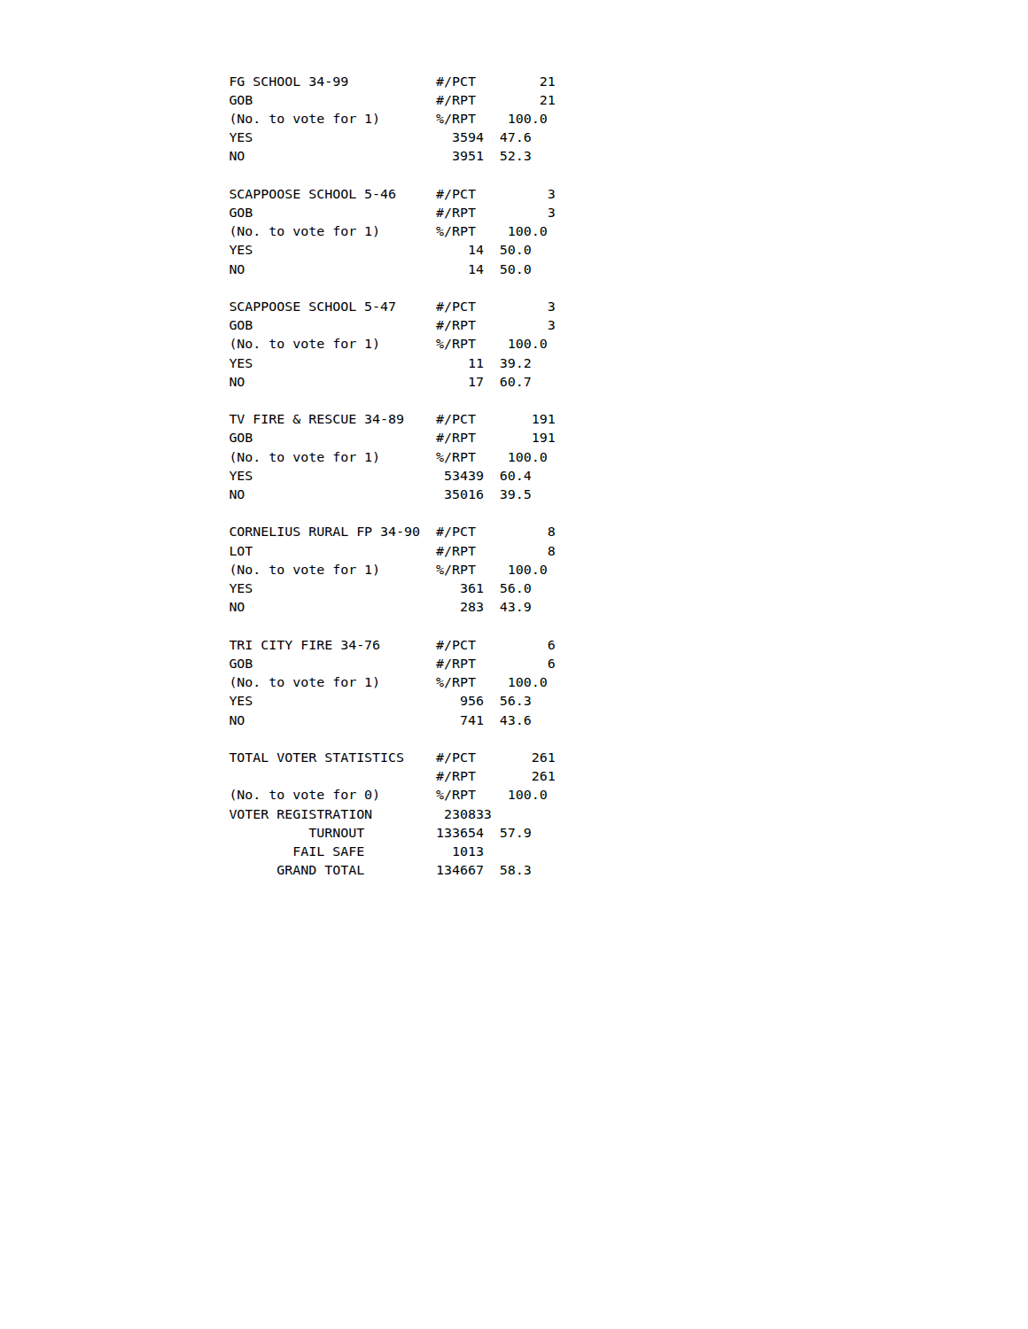FG SCHOOL 34-99           #/PCT        21
GOB                       #/RPT        21
(No. to vote for 1)       %/RPT    100.0
YES                         3594  47.6
NO                          3951  52.3

SCAPPOOSE SCHOOL 5-46     #/PCT         3
GOB                       #/RPT         3
(No. to vote for 1)       %/RPT    100.0
YES                           14  50.0
NO                            14  50.0

SCAPPOOSE SCHOOL 5-47     #/PCT         3
GOB                       #/RPT         3
(No. to vote for 1)       %/RPT    100.0
YES                           11  39.2
NO                            17  60.7

TV FIRE & RESCUE 34-89    #/PCT       191
GOB                       #/RPT       191
(No. to vote for 1)       %/RPT    100.0
YES                        53439  60.4
NO                         35016  39.5

CORNELIUS RURAL FP 34-90  #/PCT         8
LOT                       #/RPT         8
(No. to vote for 1)       %/RPT    100.0
YES                          361  56.0
NO                           283  43.9

TRI CITY FIRE 34-76       #/PCT         6
GOB                       #/RPT         6
(No. to vote for 1)       %/RPT    100.0
YES                          956  56.3
NO                           741  43.6

TOTAL VOTER STATISTICS    #/PCT       261
                          #/RPT       261
(No. to vote for 0)       %/RPT    100.0
VOTER REGISTRATION         230833
          TURNOUT         133654  57.9
        FAIL SAFE           1013
      GRAND TOTAL         134667  58.3